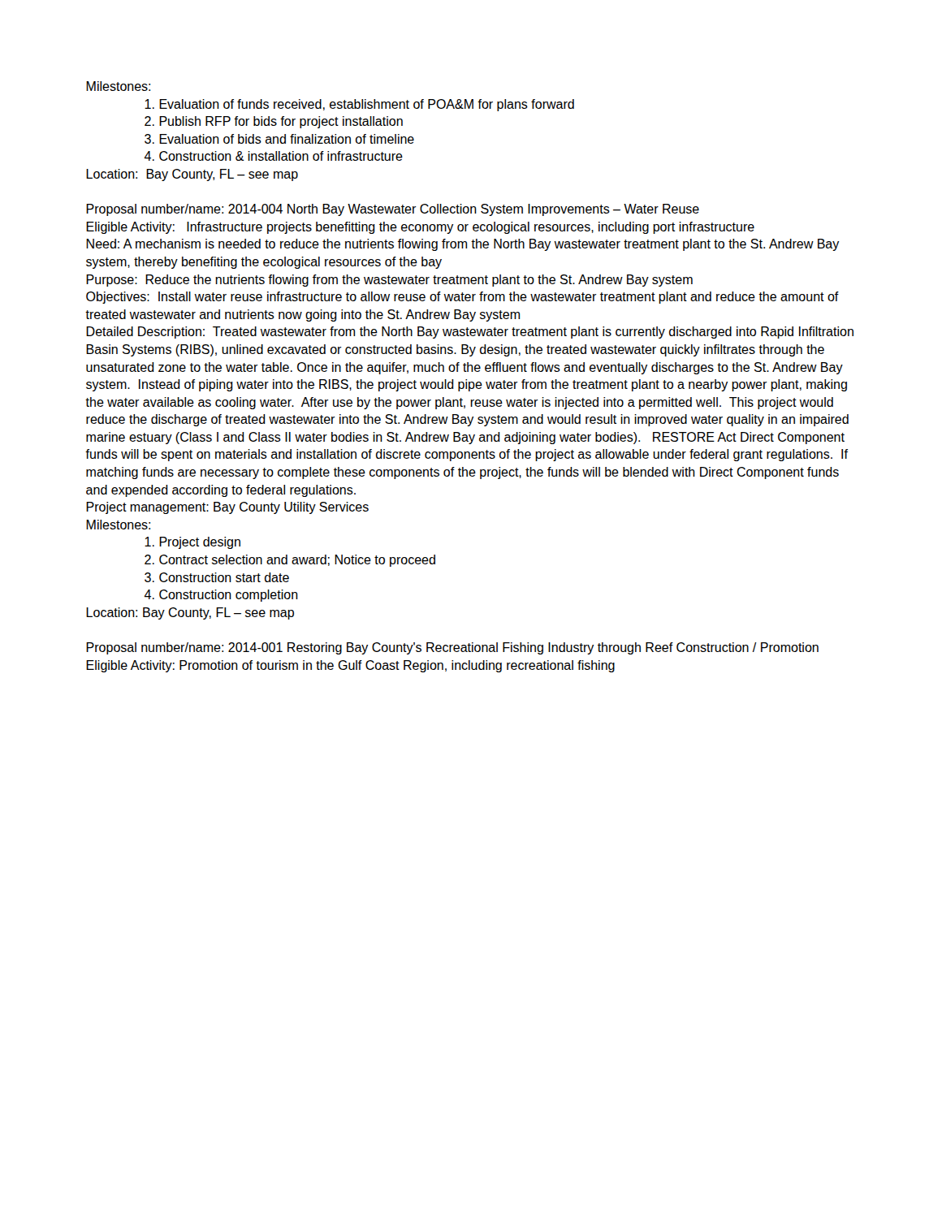Milestones:
1. Evaluation of funds received, establishment of POA&M for plans forward
2. Publish RFP for bids for project installation
3. Evaluation of bids and finalization of timeline
4. Construction & installation of infrastructure
Location: Bay County, FL – see map
Proposal number/name: 2014-004 North Bay Wastewater Collection System Improvements – Water Reuse
Eligible Activity: Infrastructure projects benefitting the economy or ecological resources, including port infrastructure
Need: A mechanism is needed to reduce the nutrients flowing from the North Bay wastewater treatment plant to the St. Andrew Bay system, thereby benefiting the ecological resources of the bay
Purpose: Reduce the nutrients flowing from the wastewater treatment plant to the St. Andrew Bay system
Objectives: Install water reuse infrastructure to allow reuse of water from the wastewater treatment plant and reduce the amount of treated wastewater and nutrients now going into the St. Andrew Bay system
Detailed Description: Treated wastewater from the North Bay wastewater treatment plant is currently discharged into Rapid Infiltration Basin Systems (RIBS), unlined excavated or constructed basins. By design, the treated wastewater quickly infiltrates through the unsaturated zone to the water table. Once in the aquifer, much of the effluent flows and eventually discharges to the St. Andrew Bay system. Instead of piping water into the RIBS, the project would pipe water from the treatment plant to a nearby power plant, making the water available as cooling water. After use by the power plant, reuse water is injected into a permitted well. This project would reduce the discharge of treated wastewater into the St. Andrew Bay system and would result in improved water quality in an impaired marine estuary (Class I and Class II water bodies in St. Andrew Bay and adjoining water bodies). RESTORE Act Direct Component funds will be spent on materials and installation of discrete components of the project as allowable under federal grant regulations. If matching funds are necessary to complete these components of the project, the funds will be blended with Direct Component funds and expended according to federal regulations.
Project management: Bay County Utility Services
Milestones:
1. Project design
2. Contract selection and award; Notice to proceed
3. Construction start date
4. Construction completion
Location: Bay County, FL – see map
Proposal number/name: 2014-001 Restoring Bay County's Recreational Fishing Industry through Reef Construction / Promotion
Eligible Activity: Promotion of tourism in the Gulf Coast Region, including recreational fishing